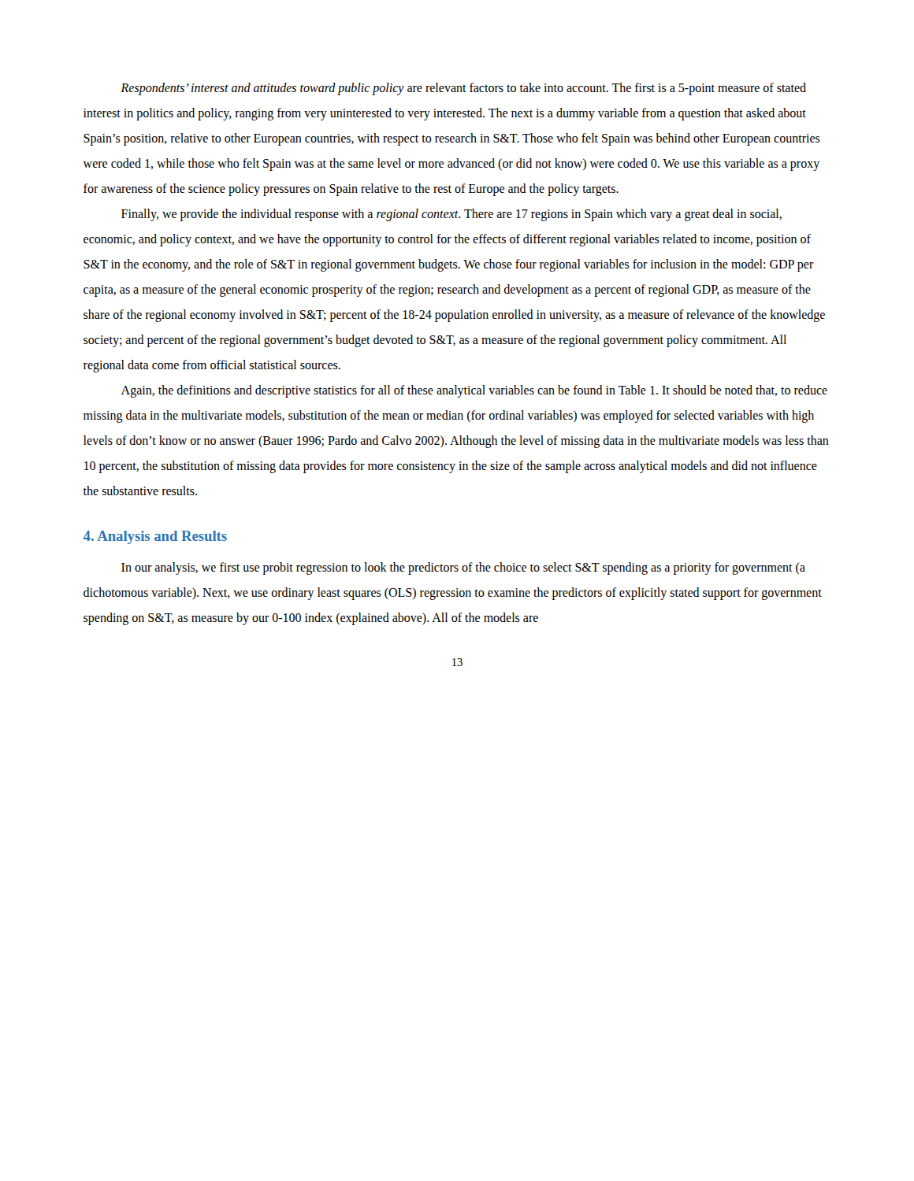Respondents’ interest and attitudes toward public policy are relevant factors to take into account. The first is a 5-point measure of stated interest in politics and policy, ranging from very uninterested to very interested. The next is a dummy variable from a question that asked about Spain’s position, relative to other European countries, with respect to research in S&T. Those who felt Spain was behind other European countries were coded 1, while those who felt Spain was at the same level or more advanced (or did not know) were coded 0. We use this variable as a proxy for awareness of the science policy pressures on Spain relative to the rest of Europe and the policy targets.
Finally, we provide the individual response with a regional context. There are 17 regions in Spain which vary a great deal in social, economic, and policy context, and we have the opportunity to control for the effects of different regional variables related to income, position of S&T in the economy, and the role of S&T in regional government budgets. We chose four regional variables for inclusion in the model: GDP per capita, as a measure of the general economic prosperity of the region; research and development as a percent of regional GDP, as measure of the share of the regional economy involved in S&T; percent of the 18-24 population enrolled in university, as a measure of relevance of the knowledge society; and percent of the regional government’s budget devoted to S&T, as a measure of the regional government policy commitment. All regional data come from official statistical sources.
Again, the definitions and descriptive statistics for all of these analytical variables can be found in Table 1. It should be noted that, to reduce missing data in the multivariate models, substitution of the mean or median (for ordinal variables) was employed for selected variables with high levels of don’t know or no answer (Bauer 1996; Pardo and Calvo 2002). Although the level of missing data in the multivariate models was less than 10 percent, the substitution of missing data provides for more consistency in the size of the sample across analytical models and did not influence the substantive results.
4. Analysis and Results
In our analysis, we first use probit regression to look the predictors of the choice to select S&T spending as a priority for government (a dichotomous variable). Next, we use ordinary least squares (OLS) regression to examine the predictors of explicitly stated support for government spending on S&T, as measure by our 0-100 index (explained above). All of the models are
13